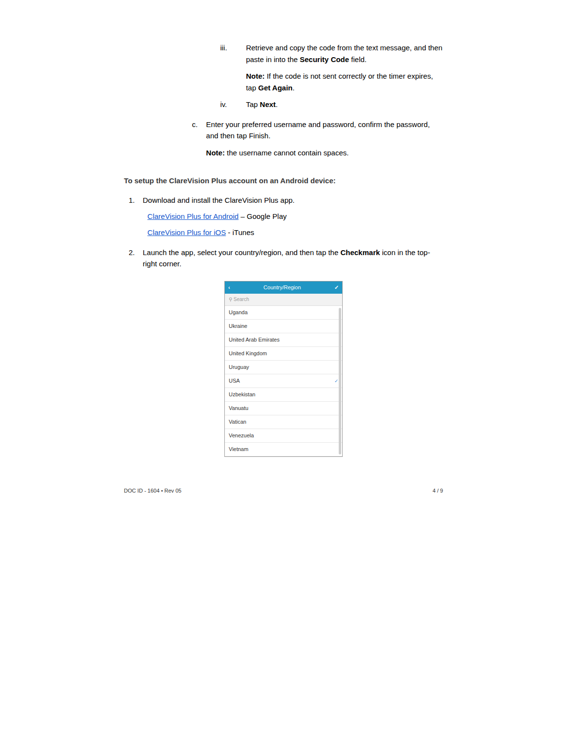iii.
Retrieve and copy the code from the text message, and then paste in into the Security Code field.
Note: If the code is not sent correctly or the timer expires, tap Get Again.
iv.
Tap Next.
c.
Enter your preferred username and password, confirm the password, and then tap Finish.
Note: the username cannot contain spaces.
To setup the ClareVision Plus account on an Android device:
1.
Download and install the ClareVision Plus app.
ClareVision Plus for Android – Google Play
ClareVision Plus for iOS - iTunes
2.
Launch the app, select your country/region, and then tap the Checkmark icon in the top-right corner.
‹ Country/Region ✓
⚲ Search
Uganda
Ukraine
United Arab Emirates
United Kingdom
Uruguay
USA✓
Uzbekistan
Vanuatu
Vatican
Venezuela
Vietnam
DOC ID - 1604 • Rev 05 4 / 9